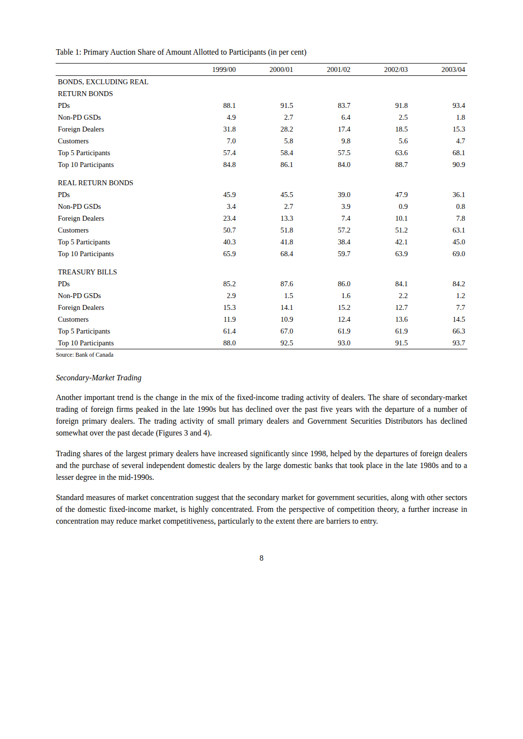Table 1: Primary Auction Share of Amount Allotted to Participants (in per cent)
| | 1999/00 | 2000/01 | 2001/02 | 2002/03 | 2003/04 |
| --- | --- | --- | --- | --- | --- |
| BONDS, EXCLUDING REAL |
| RETURN BONDS |
| PDs | 88.1 | 91.5 | 83.7 | 91.8 | 93.4 |
| Non-PD GSDs | 4.9 | 2.7 | 6.4 | 2.5 | 1.8 |
| Foreign Dealers | 31.8 | 28.2 | 17.4 | 18.5 | 15.3 |
| Customers | 7.0 | 5.8 | 9.8 | 5.6 | 4.7 |
| Top 5 Participants | 57.4 | 58.4 | 57.5 | 63.6 | 68.1 |
| Top 10 Participants | 84.8 | 86.1 | 84.0 | 88.7 | 90.9 |
| REAL RETURN BONDS |
| PDs | 45.9 | 45.5 | 39.0 | 47.9 | 36.1 |
| Non-PD GSDs | 3.4 | 2.7 | 3.9 | 0.9 | 0.8 |
| Foreign Dealers | 23.4 | 13.3 | 7.4 | 10.1 | 7.8 |
| Customers | 50.7 | 51.8 | 57.2 | 51.2 | 63.1 |
| Top 5 Participants | 40.3 | 41.8 | 38.4 | 42.1 | 45.0 |
| Top 10 Participants | 65.9 | 68.4 | 59.7 | 63.9 | 69.0 |
| TREASURY BILLS |
| PDs | 85.2 | 87.6 | 86.0 | 84.1 | 84.2 |
| Non-PD GSDs | 2.9 | 1.5 | 1.6 | 2.2 | 1.2 |
| Foreign Dealers | 15.3 | 14.1 | 15.2 | 12.7 | 7.7 |
| Customers | 11.9 | 10.9 | 12.4 | 13.6 | 14.5 |
| Top 5 Participants | 61.4 | 67.0 | 61.9 | 61.9 | 66.3 |
| Top 10 Participants | 88.0 | 92.5 | 93.0 | 91.5 | 93.7 |
Source: Bank of Canada
Secondary-Market Trading
Another important trend is the change in the mix of the fixed-income trading activity of dealers. The share of secondary-market trading of foreign firms peaked in the late 1990s but has declined over the past five years with the departure of a number of foreign primary dealers. The trading activity of small primary dealers and Government Securities Distributors has declined somewhat over the past decade (Figures 3 and 4).
Trading shares of the largest primary dealers have increased significantly since 1998, helped by the departures of foreign dealers and the purchase of several independent domestic dealers by the large domestic banks that took place in the late 1980s and to a lesser degree in the mid-1990s.
Standard measures of market concentration suggest that the secondary market for government securities, along with other sectors of the domestic fixed-income market, is highly concentrated. From the perspective of competition theory, a further increase in concentration may reduce market competitiveness, particularly to the extent there are barriers to entry.
8